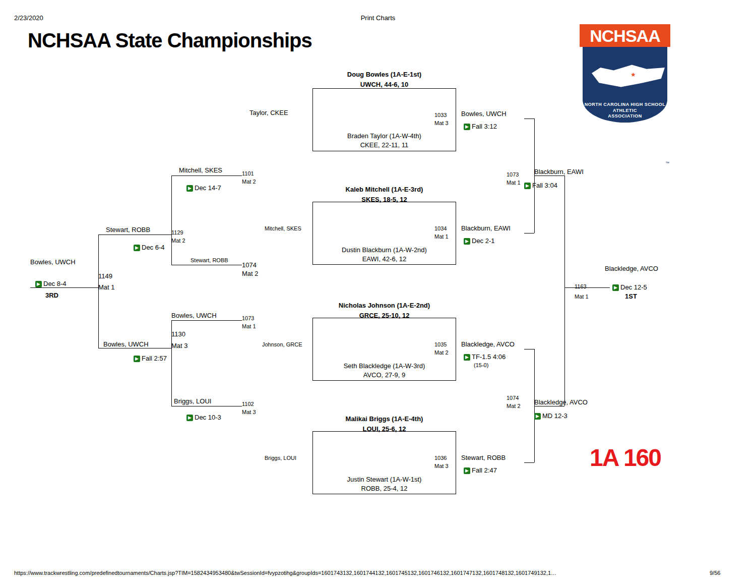2/23/2020 Print Charts
NCHSAA State Championships
NCHSAA
★
NORTH CAROLINA HIGH SCHOOL
ATHLETIC
ASSOCIATION
™
1A 160
Doug Bowles (1A-E-1st)
UWCH, 44-6, 10
Braden Taylor (1A-W-4th)
CKEE, 22-11, 11
Kaleb Mitchell (1A-E-3rd)
SKES, 18-5, 12
Dustin Blackburn (1A-W-2nd)
EAWI, 42-6, 12
Nicholas Johnson (1A-E-2nd)
GRCE, 25-10, 12
Seth Blackledge (1A-W-3rd)
AVCO, 27-9, 9
Malikai Briggs (1A-E-4th)
LOUI, 25-6, 12
Justin Stewart (1A-W-1st)
ROBB, 25-4, 12
Taylor, CKEE
Mitchell, SKES
Johnson, GRCE
Briggs, LOUI
1033
Mat 3
Bowles, UWCH
Fall 3:12
1034
Mat 1
Blackburn, EAWI
Dec 2-1
1035
Mat 2
Blackledge, AVCO
TF-1.5 4:06
(15-0)
1036
Mat 3
Stewart, ROBB
Fall 2:47
Blackburn, EAWI
1073
Mat 1
Fall 3:04
Blackledge, AVCO
1074
Mat 2
MD 12-3
Blackledge, AVCO
1163
Mat 1
Dec 12-5
1ST
Mitchell, SKES
1101
Mat 2
Dec 14-7
Stewart, ROBB
1074
Mat 2
Stewart, ROBB
1129
Mat 2
Dec 6-4
Bowles, UWCH
1073
Mat 1
1130
Mat 3
Bowles, UWCH
Fall 2:57
Briggs, LOUI
1102
Mat 3
Dec 10-3
Bowles, UWCH
Dec 8-4
3RD
1149
Mat 1
https://www.trackwrestling.com/predefinedtournaments/Charts.jsp?TIM=1582434953480&twSessionId=fvypzotihg&groupIds=1601743132,1601744132,1601745132,1601746132,1601747132,1601748132,1601749132,1… 9/56